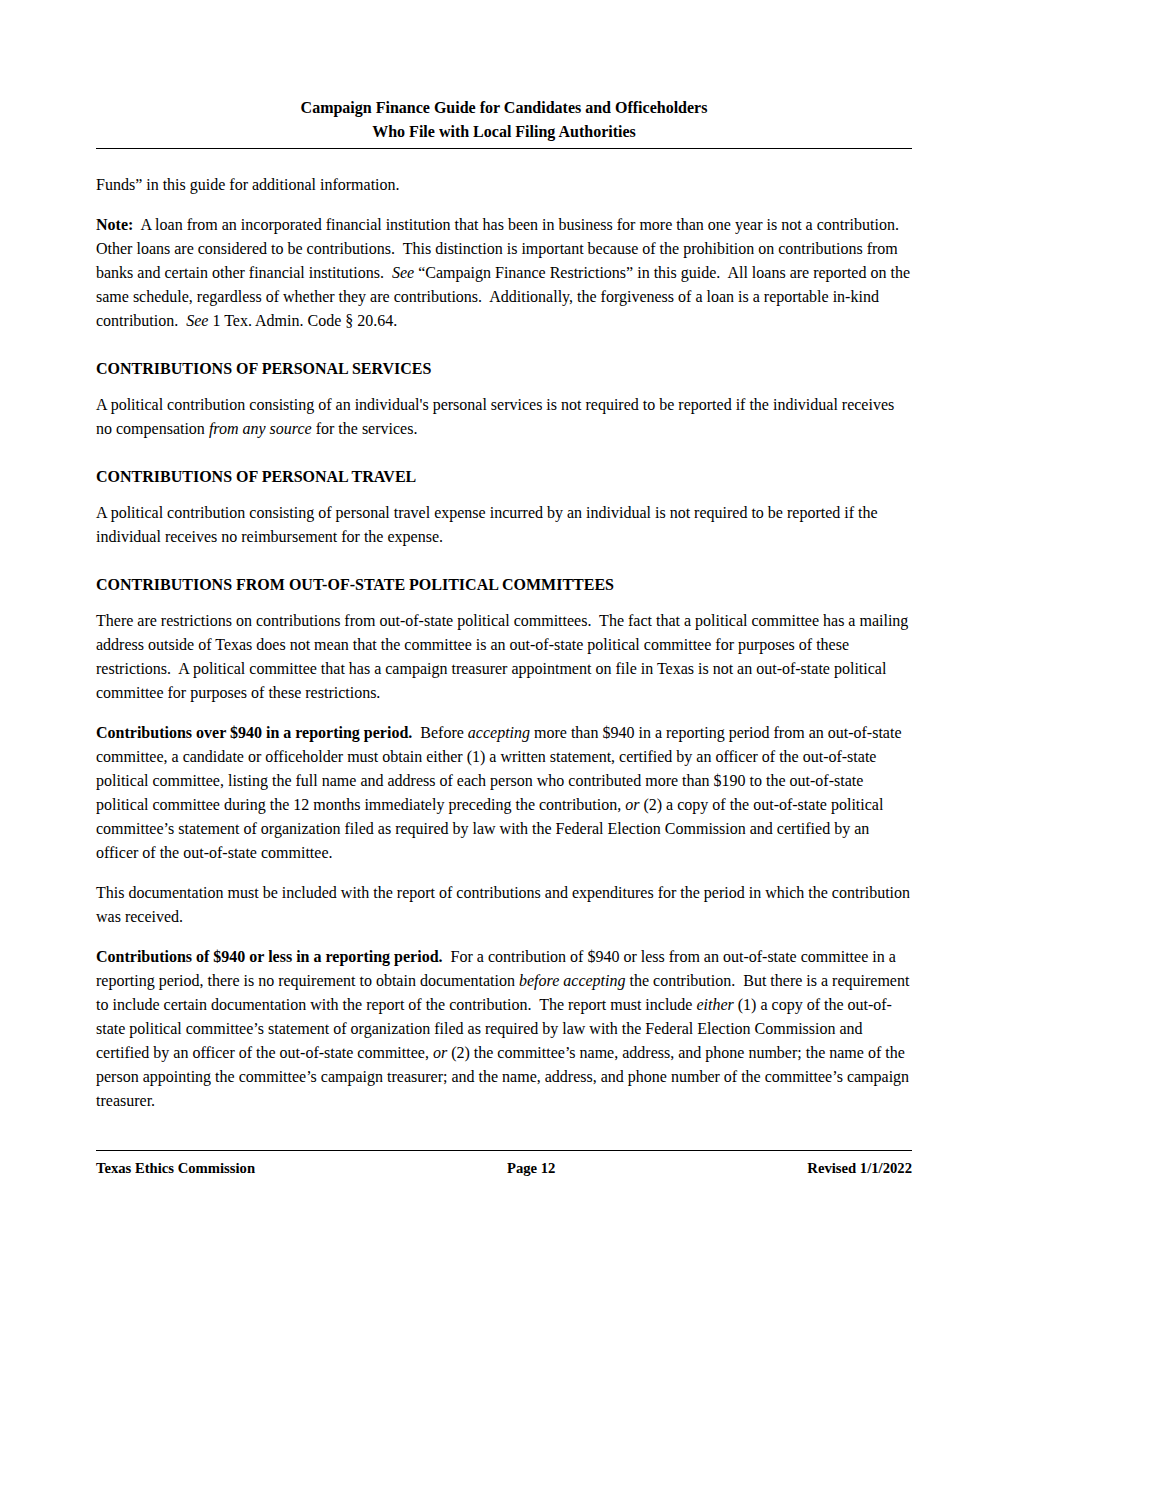Campaign Finance Guide for Candidates and Officeholders Who File with Local Filing Authorities
Funds” in this guide for additional information.
Note: A loan from an incorporated financial institution that has been in business for more than one year is not a contribution. Other loans are considered to be contributions. This distinction is important because of the prohibition on contributions from banks and certain other financial institutions. See “Campaign Finance Restrictions” in this guide. All loans are reported on the same schedule, regardless of whether they are contributions. Additionally, the forgiveness of a loan is a reportable in-kind contribution. See 1 Tex. Admin. Code § 20.64.
Contributions of Personal Services
A political contribution consisting of an individual's personal services is not required to be reported if the individual receives no compensation from any source for the services.
Contributions of Personal Travel
A political contribution consisting of personal travel expense incurred by an individual is not required to be reported if the individual receives no reimbursement for the expense.
Contributions from Out-of-State Political Committees
There are restrictions on contributions from out-of-state political committees. The fact that a political committee has a mailing address outside of Texas does not mean that the committee is an out-of-state political committee for purposes of these restrictions. A political committee that has a campaign treasurer appointment on file in Texas is not an out-of-state political committee for purposes of these restrictions.
Contributions over $940 in a reporting period. Before accepting more than $940 in a reporting period from an out-of-state committee, a candidate or officeholder must obtain either (1) a written statement, certified by an officer of the out-of-state political committee, listing the full name and address of each person who contributed more than $190 to the out-of-state political committee during the 12 months immediately preceding the contribution, or (2) a copy of the out-of-state political committee’s statement of organization filed as required by law with the Federal Election Commission and certified by an officer of the out-of-state committee.
This documentation must be included with the report of contributions and expenditures for the period in which the contribution was received.
Contributions of $940 or less in a reporting period. For a contribution of $940 or less from an out-of-state committee in a reporting period, there is no requirement to obtain documentation before accepting the contribution. But there is a requirement to include certain documentation with the report of the contribution. The report must include either (1) a copy of the out-of-state political committee’s statement of organization filed as required by law with the Federal Election Commission and certified by an officer of the out-of-state committee, or (2) the committee’s name, address, and phone number; the name of the person appointing the committee’s campaign treasurer; and the name, address, and phone number of the committee’s campaign treasurer.
Texas Ethics Commission Page 12 Revised 1/1/2022